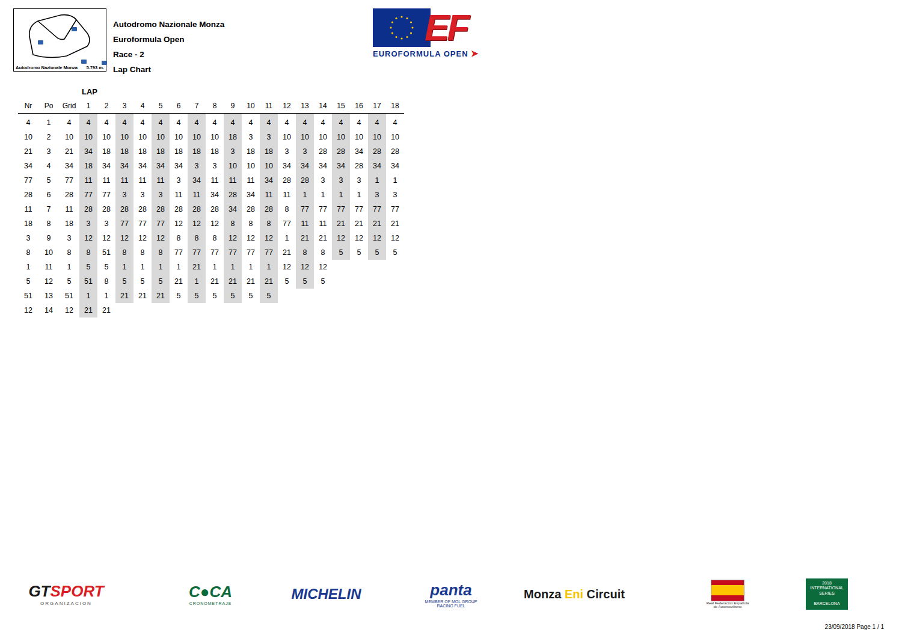Autodromo Nazionale Monza 5.793 m.
Autodromo Nazionale Monza
Euroformula Open
Race - 2
Lap Chart
EF
EUROFORMULA OPEN ➤
| | LAP |
| --- | --- |
| Nr | Po | Grid | 1 | 2 | 3 | 4 | 5 | 6 | 7 | 8 | 9 | 10 | 11 | 12 | 13 | 14 | 15 | 16 | 17 | 18 |
| 4 | 1 | 4 | 4 | 4 | 4 | 4 | 4 | 4 | 4 | 4 | 4 | 4 | 4 | 4 | 4 | 4 | 4 | 4 | 4 | 4 |
| 10 | 2 | 10 | 10 | 10 | 10 | 10 | 10 | 10 | 10 | 10 | 18 | 3 | 3 | 10 | 10 | 10 | 10 | 10 | 10 | 10 |
| 21 | 3 | 21 | 34 | 18 | 18 | 18 | 18 | 18 | 18 | 18 | 3 | 18 | 18 | 3 | 3 | 28 | 28 | 34 | 28 | 28 |
| 34 | 4 | 34 | 18 | 34 | 34 | 34 | 34 | 34 | 3 | 3 | 10 | 10 | 10 | 34 | 34 | 34 | 34 | 28 | 34 | 34 |
| 77 | 5 | 77 | 11 | 11 | 11 | 11 | 11 | 3 | 34 | 11 | 11 | 11 | 34 | 28 | 28 | 3 | 3 | 3 | 1 | 1 |
| 28 | 6 | 28 | 77 | 77 | 3 | 3 | 3 | 11 | 11 | 34 | 28 | 34 | 11 | 11 | 1 | 1 | 1 | 1 | 3 | 3 |
| 11 | 7 | 11 | 28 | 28 | 28 | 28 | 28 | 28 | 28 | 28 | 34 | 28 | 28 | 8 | 77 | 77 | 77 | 77 | 77 | 77 |
| 18 | 8 | 18 | 3 | 3 | 77 | 77 | 77 | 12 | 12 | 12 | 8 | 8 | 8 | 77 | 11 | 11 | 21 | 21 | 21 | 21 |
| 3 | 9 | 3 | 12 | 12 | 12 | 12 | 12 | 8 | 8 | 8 | 12 | 12 | 12 | 1 | 21 | 21 | 12 | 12 | 12 | 12 |
| 8 | 10 | 8 | 8 | 51 | 8 | 8 | 8 | 77 | 77 | 77 | 77 | 77 | 77 | 21 | 8 | 8 | 5 | 5 | 5 | 5 |
| 1 | 11 | 1 | 5 | 5 | 1 | 1 | 1 | 1 | 21 | 1 | 1 | 1 | 1 | 12 | 12 | 12 | | | | |
| 5 | 12 | 5 | 51 | 8 | 5 | 5 | 5 | 21 | 1 | 21 | 21 | 21 | 21 | 5 | 5 | 5 | | | | |
| 51 | 13 | 51 | 1 | 1 | 21 | 21 | 21 | 5 | 5 | 5 | 5 | 5 | 5 | | | | | | | |
| 12 | 14 | 12 | 21 | 21 | | | | | | | | | | | | | | | | |
GTSPORT
ORGANIZACION
C●CA
CRONOMETRAJE
MICHELIN
panta
MEMBER OF MOL GROUP
RACING FUEL
Monza Eni Circuit
Real Federación Española
de Automovilismo
2018
INTERNATIONAL
SERIES
BARCELONA
23/09/2018 Page 1 / 1